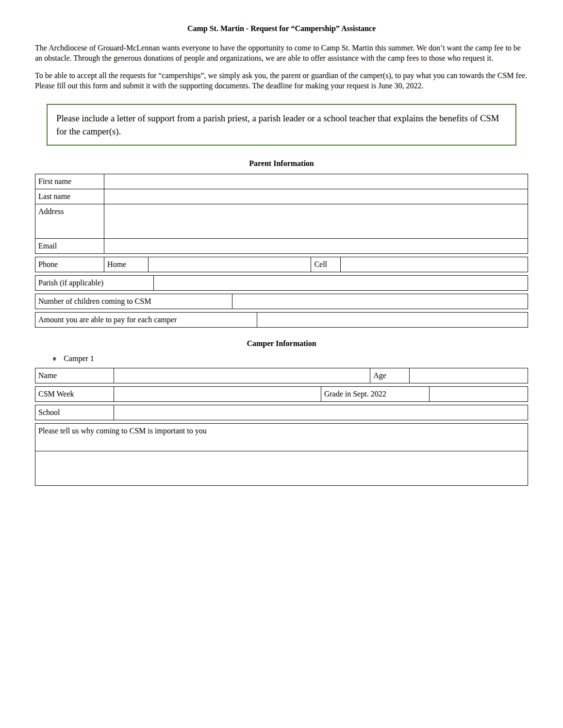Camp St. Martin - Request for “Campership” Assistance
The Archdiocese of Grouard-McLennan wants everyone to have the opportunity to come to Camp St. Martin this summer. We don’t want the camp fee to be an obstacle. Through the generous donations of people and organizations, we are able to offer assistance with the camp fees to those who request it.
To be able to accept all the requests for “camperships”, we simply ask you, the parent or guardian of the camper(s), to pay what you can towards the CSM fee. Please fill out this form and submit it with the supporting documents. The deadline for making your request is June 30, 2022.
Please include a letter of support from a parish priest, a parish leader or a school teacher that explains the benefits of CSM for the camper(s).
Parent Information
| First name | |
| Last name | |
| Address | |
| Email | |
| Phone | Home | | Cell | |
| Parish (if applicable) | |
| Number of children coming to CSM | |
| Amount you are able to pay for each camper | |
Camper Information
♦ Camper 1
| Name | | Age | |
| CSM Week | | Grade in Sept. 2022 | |
| School | |
| Please tell us why coming to CSM is important to you |